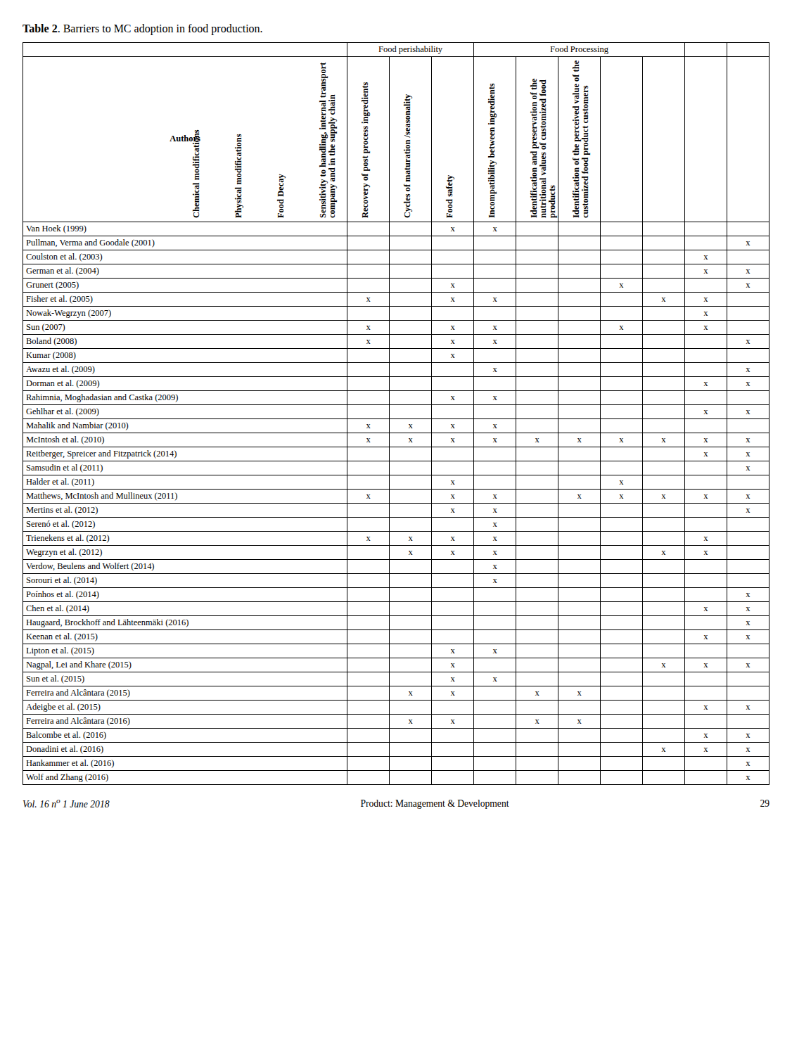Table 2. Barriers to MC adoption in food production.
| | Food perishability | Food Processing | | |
| --- | --- | --- | --- | --- |
| Authors | Chemical modifications | Physical modifications | Food Decay | Sensitivity to handling, internal transport company and in the supply chain | Recovery of post process ingredients | Cycles of maturation /seasonality | Food safety | Incompatibility between ingredients | Identification and preservation of the nutritional values of customized food products | Identification of the perceived value of the customized food product customers |
| Van Hoek (1999) | | | x | x | | | | | | |
| Pullman, Verma and Goodale (2001) | | | | | | | | | | x |
| Coulston et al. (2003) | | | | | | | | | x | |
| German et al. (2004) | | | | | | | | | x | x |
| Grunert (2005) | | | x | | | | x | | | x |
| Fisher et al. (2005) | x | | x | x | | | | x | x | |
| Nowak-Wegrzyn (2007) | | | | | | | | | x | |
| Sun (2007) | x | | x | x | | | x | | x | |
| Boland (2008) | x | | x | x | | | | | | x |
| Kumar (2008) | | | x | | | | | | | |
| Awazu et al. (2009) | | | | x | | | | | | x |
| Dorman et al. (2009) | | | | | | | | | x | x |
| Rahimnia, Moghadasian and Castka (2009) | | | x | x | | | | | | |
| Gehlhar et al. (2009) | | | | | | | | | x | x |
| Mahalik and Nambiar (2010) | x | x | x | x | | | | | | |
| McIntosh et al. (2010) | x | x | x | x | x | x | x | x | x | x |
| Reitberger, Spreicer and Fitzpatrick (2014) | | | | | | | | | x | x |
| Samsudin et al (2011) | | | | | | | | | | x |
| Halder et al. (2011) | | | x | | | | x | | | |
| Matthews, McIntosh and Mullineux (2011) | x | | x | x | | x | x | x | x | x |
| Mertins et al. (2012) | | | x | x | | | | | | x |
| Serenó et al. (2012) | | | | x | | | | | | |
| Trienekens et al. (2012) | x | x | x | x | | | | | x | |
| Wegrzyn et al. (2012) | | x | x | x | | | | x | x | |
| Verdow, Beulens and Wolfert (2014) | | | | x | | | | | | |
| Sorouri et al. (2014) | | | | x | | | | | | |
| Poínhos et al. (2014) | | | | | | | | | | x |
| Chen et al. (2014) | | | | | | | | | x | x |
| Haugaard, Brockhoff and Lähteenmäki (2016) | | | | | | | | | | x |
| Keenan et al. (2015) | | | | | | | | | x | x |
| Lipton et al. (2015) | | | x | x | | | | | | |
| Nagpal, Lei and Khare (2015) | | | x | | | | | x | x | x |
| Sun et al. (2015) | | | x | x | | | | | | |
| Ferreira and Alcântara (2015) | | x | x | | x | x | | | | |
| Adeigbe et al. (2015) | | | | | | | | | x | x |
| Ferreira and Alcântara (2016) | | x | x | | x | x | | | | |
| Balcombe et al. (2016) | | | | | | | | | x | x |
| Donadini et al. (2016) | | | | | | | | x | x | x |
| Hankammer et al. (2016) | | | | | | | | | | x |
| Wolf and Zhang (2016) | | | | | | | | | | x |
Vol. 16 no 1 June 2018
Product: Management & Development
29